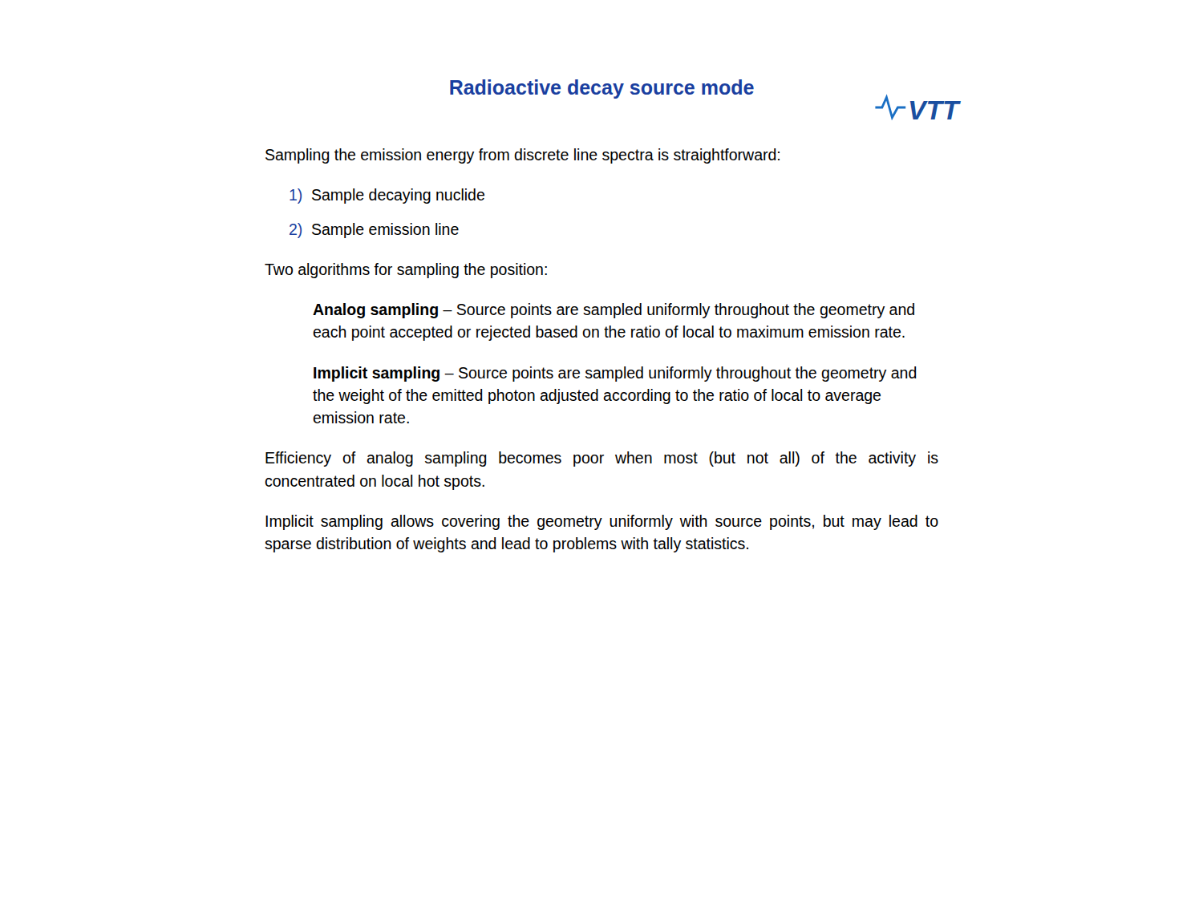VTT
Radioactive decay source mode
Sampling the emission energy from discrete line spectra is straightforward:
1) Sample decaying nuclide
2) Sample emission line
Two algorithms for sampling the position:
Analog sampling – Source points are sampled uniformly throughout the geometry and each point accepted or rejected based on the ratio of local to maximum emission rate.
Implicit sampling – Source points are sampled uniformly throughout the geometry and the weight of the emitted photon adjusted according to the ratio of local to average emission rate.
Efficiency of analog sampling becomes poor when most (but not all) of the activity is concentrated on local hot spots.
Implicit sampling allows covering the geometry uniformly with source points, but may lead to sparse distribution of weights and lead to problems with tally statistics.